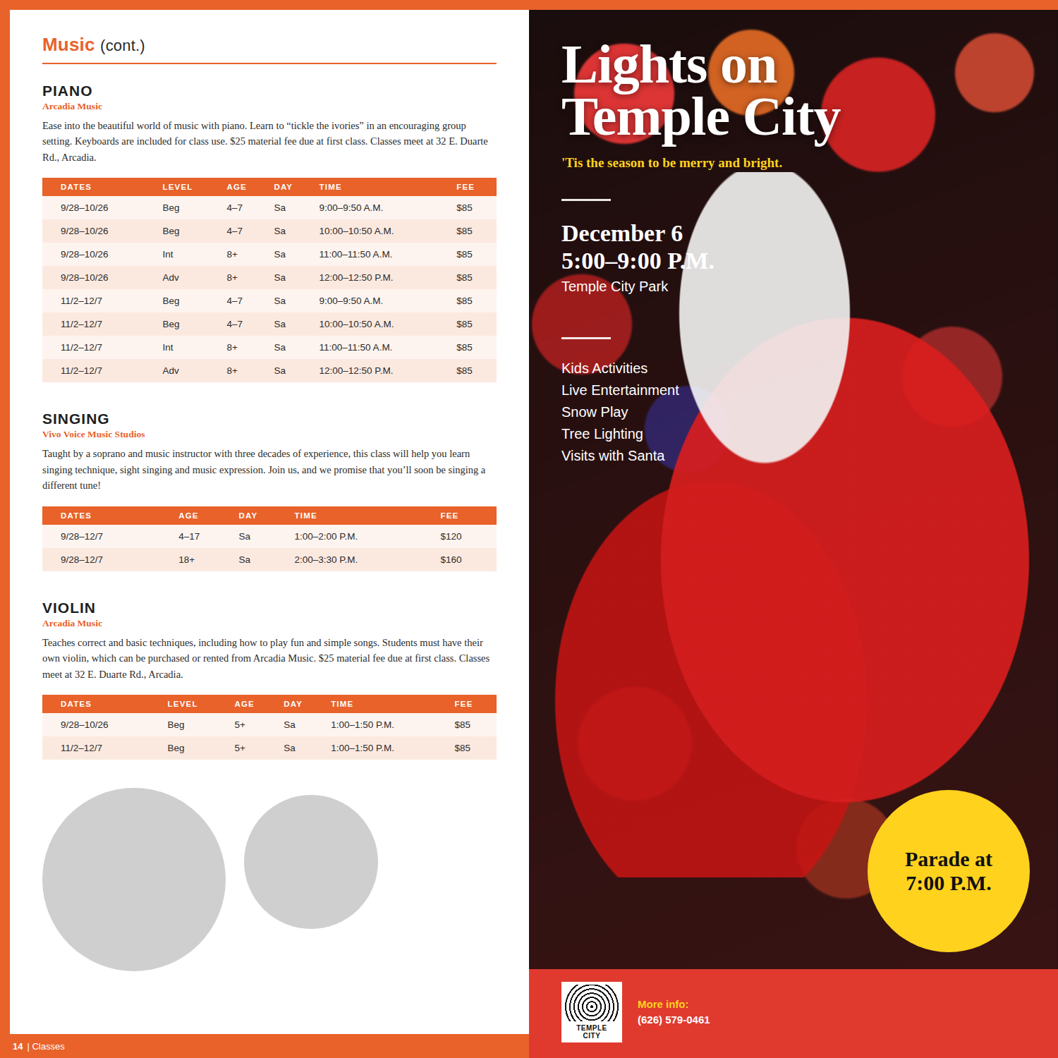Music (cont.)
PIANO
Arcadia Music
Ease into the beautiful world of music with piano. Learn to “tickle the ivories” in an encouraging group setting. Keyboards are included for class use. $25 material fee due at first class. Classes meet at 32 E. Duarte Rd., Arcadia.
| DATES | LEVEL | AGE | DAY | TIME | FEE |
| --- | --- | --- | --- | --- | --- |
| 9/28–10/26 | Beg | 4–7 | Sa | 9:00–9:50 A.M. | $85 |
| 9/28–10/26 | Beg | 4–7 | Sa | 10:00–10:50 A.M. | $85 |
| 9/28–10/26 | Int | 8+ | Sa | 11:00–11:50 A.M. | $85 |
| 9/28–10/26 | Adv | 8+ | Sa | 12:00–12:50 P.M. | $85 |
| 11/2–12/7 | Beg | 4–7 | Sa | 9:00–9:50 A.M. | $85 |
| 11/2–12/7 | Beg | 4–7 | Sa | 10:00–10:50 A.M. | $85 |
| 11/2–12/7 | Int | 8+ | Sa | 11:00–11:50 A.M. | $85 |
| 11/2–12/7 | Adv | 8+ | Sa | 12:00–12:50 P.M. | $85 |
SINGING
Vivo Voice Music Studios
Taught by a soprano and music instructor with three decades of experience, this class will help you learn singing technique, sight singing and music expression. Join us, and we promise that you’ll soon be singing a different tune!
| DATES | AGE | DAY | TIME | FEE |
| --- | --- | --- | --- | --- |
| 9/28–12/7 | 4–17 | Sa | 1:00–2:00 P.M. | $120 |
| 9/28–12/7 | 18+ | Sa | 2:00–3:30 P.M. | $160 |
VIOLIN
Arcadia Music
Teaches correct and basic techniques, including how to play fun and simple songs. Students must have their own violin, which can be purchased or rented from Arcadia Music. $25 material fee due at first class. Classes meet at 32 E. Duarte Rd., Arcadia.
| DATES | LEVEL | AGE | DAY | TIME | FEE |
| --- | --- | --- | --- | --- | --- |
| 9/28–10/26 | Beg | 5+ | Sa | 1:00–1:50 P.M. | $85 |
| 11/2–12/7 | Beg | 5+ | Sa | 1:00–1:50 P.M. | $85 |
14 | Classes
Lights on
Temple City
'Tis the season to be merry and bright.
December 6
5:00–9:00 P.M.
Temple City Park
Kids Activities
Live Entertainment
Snow Play
Tree Lighting
Visits with Santa
Parade at
7:00 P.M.
TEMPLE
CITY
More info:
(626) 579-0461